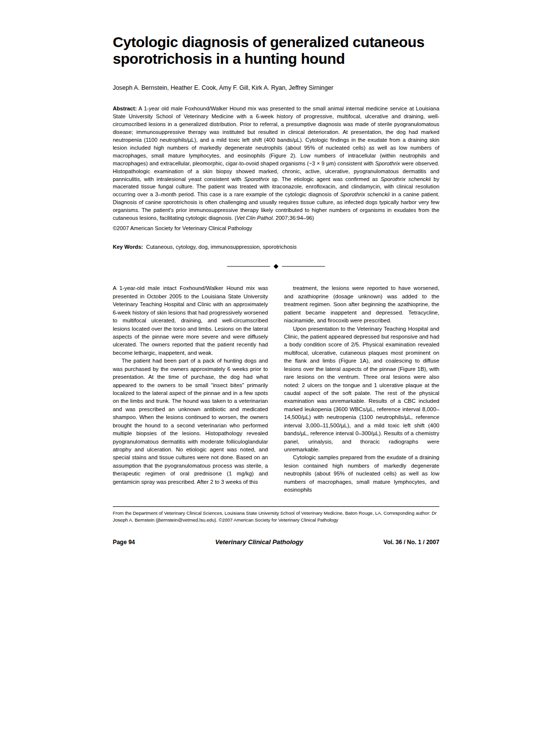Cytologic diagnosis of generalized cutaneous
sporotrichosis in a hunting hound
Joseph A. Bernstein, Heather E. Cook, Amy F. Gill, Kirk A. Ryan, Jeffrey Sirninger
Abstract: A 1-year old male Foxhound/Walker Hound mix was presented to the small animal internal medicine service at Louisiana State University School of Veterinary Medicine with a 6-week history of progressive, multifocal, ulcerative and draining, well-circumscribed lesions in a generalized distribution. Prior to referral, a presumptive diagnosis was made of sterile pyogranulomatous disease; immunosuppressive therapy was instituted but resulted in clinical deterioration. At presentation, the dog had marked neutropenia (1100 neutrophils/µL), and a mild toxic left shift (400 bands/µL). Cytologic findings in the exudate from a draining skin lesion included high numbers of markedly degenerate neutrophils (about 95% of nucleated cells) as well as low numbers of macrophages, small mature lymphocytes, and eosinophils (Figure 2). Low numbers of intracellular (within neutrophils and macrophages) and extracellular, pleomorphic, cigar-to-ovoid shaped organisms (~3 × 9 µm) consistent with Sporothrix were observed. Histopathologic examination of a skin biopsy showed marked, chronic, active, ulcerative, pyogranulomatous dermatitis and panniculitis, with intralesional yeast consistent with Sporothrix sp. The etiologic agent was confirmed as Sporothrix schenckii by macerated tissue fungal culture. The patient was treated with itraconazole, enrofloxacin, and clindamycin, with clinical resolution occurring over a 3–month period. This case is a rare example of the cytologic diagnosis of Sporothrix schenckii in a canine patient. Diagnosis of canine sporotrichosis is often challenging and usually requires tissue culture, as infected dogs typically harbor very few organisms. The patient's prior immunosuppressive therapy likely contributed to higher numbers of organisms in exudates from the cutaneous lesions, facilitating cytologic diagnosis. (Vet Clin Pathol. 2007;36:94–96)
©2007 American Society for Veterinary Clinical Pathology
Key Words: Cutaneous, cytology, dog, immunosuppression, sporotrichosis
A 1-year-old male intact Foxhound/Walker Hound mix was presented in October 2005 to the Louisiana State University Veterinary Teaching Hospital and Clinic with an approximately 6-week history of skin lesions that had progressively worsened to multifocal ulcerated, draining, and well-circumscribed lesions located over the torso and limbs. Lesions on the lateral aspects of the pinnae were more severe and were diffusely ulcerated. The owners reported that the patient recently had become lethargic, inappetent, and weak.
The patient had been part of a pack of hunting dogs and was purchased by the owners approximately 6 weeks prior to presentation. At the time of purchase, the dog had what appeared to the owners to be small “insect bites” primarily localized to the lateral aspect of the pinnae and in a few spots on the limbs and trunk. The hound was taken to a veterinarian and was prescribed an unknown antibiotic and medicated shampoo. When the lesions continued to worsen, the owners brought the hound to a second veterinarian who performed multiple biopsies of the lesions. Histopathology revealed pyogranulomatous dermatitis with moderate folliculoglandular atrophy and ulceration. No etiologic agent was noted, and special stains and tissue cultures were not done. Based on an assumption that the pyogranulomatous process was sterile, a therapeutic regimen of oral prednisone (1 mg/kg) and gentamicin spray was prescribed. After 2 to 3 weeks of this
treatment, the lesions were reported to have worsened, and azathioprine (dosage unknown) was added to the treatment regimen. Soon after beginning the azathioprine, the patient became inappetent and depressed. Tetracycline, niacinamide, and firocoxib were prescribed.
Upon presentation to the Veterinary Teaching Hospital and Clinic, the patient appeared depressed but responsive and had a body condition score of 2/5. Physical examination revealed multifocal, ulcerative, cutaneous plaques most prominent on the flank and limbs (Figure 1A), and coalescing to diffuse lesions over the lateral aspects of the pinnae (Figure 1B), with rare lesions on the ventrum. Three oral lesions were also noted: 2 ulcers on the tongue and 1 ulcerative plaque at the caudal aspect of the soft palate. The rest of the physical examination was unremarkable. Results of a CBC included marked leukopenia (3600 WBCs/µL, reference interval 8,000–14,500/µL) with neutropenia (1100 neutrophils/µL, reference interval 3,000–11,500/µL), and a mild toxic left shift (400 bands/µL, reference interval 0–300/µL). Results of a chemistry panel, urinalysis, and thoracic radiographs were unremarkable.
Cytologic samples prepared from the exudate of a draining lesion contained high numbers of markedly degenerate neutrophils (about 95% of nucleated cells) as well as low numbers of macrophages, small mature lymphocytes, and eosinophils
From the Department of Veterinary Clinical Sciences, Louisiana State University School of Veterinary Medicine, Baton Rouge, LA. Corresponding author: Dr Joseph A. Bernstein (jbernstein@vetmed.lsu.edu). ©2007 American Society for Veterinary Clinical Pathology
Page 94
Veterinary Clinical Pathology
Vol. 36 / No. 1 / 2007